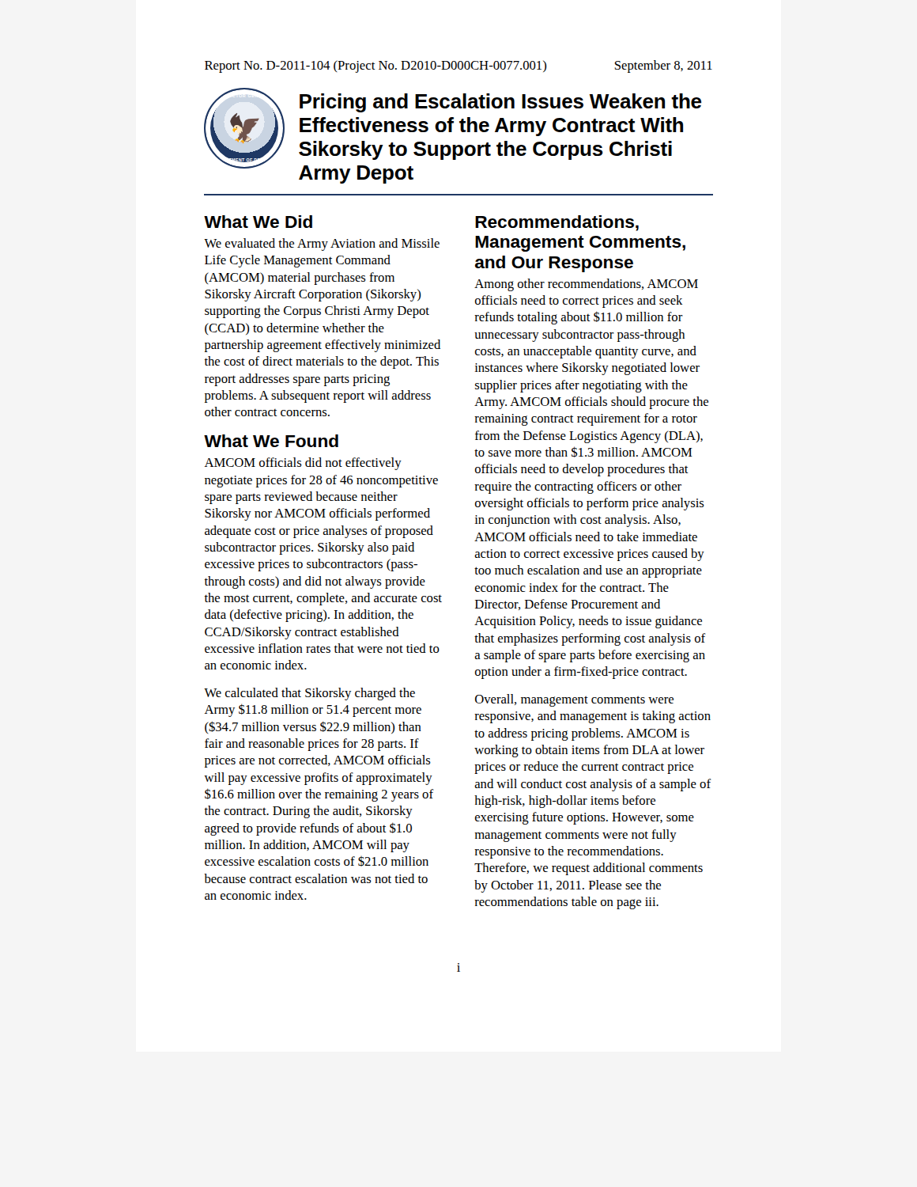Report No. D-2011-104 (Project No. D2010-D000CH-0077.001) September 8, 2011
🦅
Pricing and Escalation Issues Weaken the Effectiveness of the Army Contract With Sikorsky to Support the Corpus Christi Army Depot
What We Did
We evaluated the Army Aviation and Missile Life Cycle Management Command (AMCOM) material purchases from Sikorsky Aircraft Corporation (Sikorsky) supporting the Corpus Christi Army Depot (CCAD) to determine whether the partnership agreement effectively minimized the cost of direct materials to the depot. This report addresses spare parts pricing problems. A subsequent report will address other contract concerns.
What We Found
AMCOM officials did not effectively negotiate prices for 28 of 46 noncompetitive spare parts reviewed because neither Sikorsky nor AMCOM officials performed adequate cost or price analyses of proposed subcontractor prices. Sikorsky also paid excessive prices to subcontractors (pass-through costs) and did not always provide the most current, complete, and accurate cost data (defective pricing). In addition, the CCAD/Sikorsky contract established excessive inflation rates that were not tied to an economic index.
We calculated that Sikorsky charged the Army $11.8 million or 51.4 percent more ($34.7 million versus $22.9 million) than fair and reasonable prices for 28 parts. If prices are not corrected, AMCOM officials will pay excessive profits of approximately $16.6 million over the remaining 2 years of the contract. During the audit, Sikorsky agreed to provide refunds of about $1.0 million. In addition, AMCOM will pay excessive escalation costs of $21.0 million because contract escalation was not tied to an economic index.
Recommendations, Management Comments, and Our Response
Among other recommendations, AMCOM officials need to correct prices and seek refunds totaling about $11.0 million for unnecessary subcontractor pass-through costs, an unacceptable quantity curve, and instances where Sikorsky negotiated lower supplier prices after negotiating with the Army. AMCOM officials should procure the remaining contract requirement for a rotor from the Defense Logistics Agency (DLA), to save more than $1.3 million. AMCOM officials need to develop procedures that require the contracting officers or other oversight officials to perform price analysis in conjunction with cost analysis. Also, AMCOM officials need to take immediate action to correct excessive prices caused by too much escalation and use an appropriate economic index for the contract. The Director, Defense Procurement and Acquisition Policy, needs to issue guidance that emphasizes performing cost analysis of a sample of spare parts before exercising an option under a firm-fixed-price contract.
Overall, management comments were responsive, and management is taking action to address pricing problems. AMCOM is working to obtain items from DLA at lower prices or reduce the current contract price and will conduct cost analysis of a sample of high-risk, high-dollar items before exercising future options. However, some management comments were not fully responsive to the recommendations. Therefore, we request additional comments by October 11, 2011. Please see the recommendations table on page iii.
i